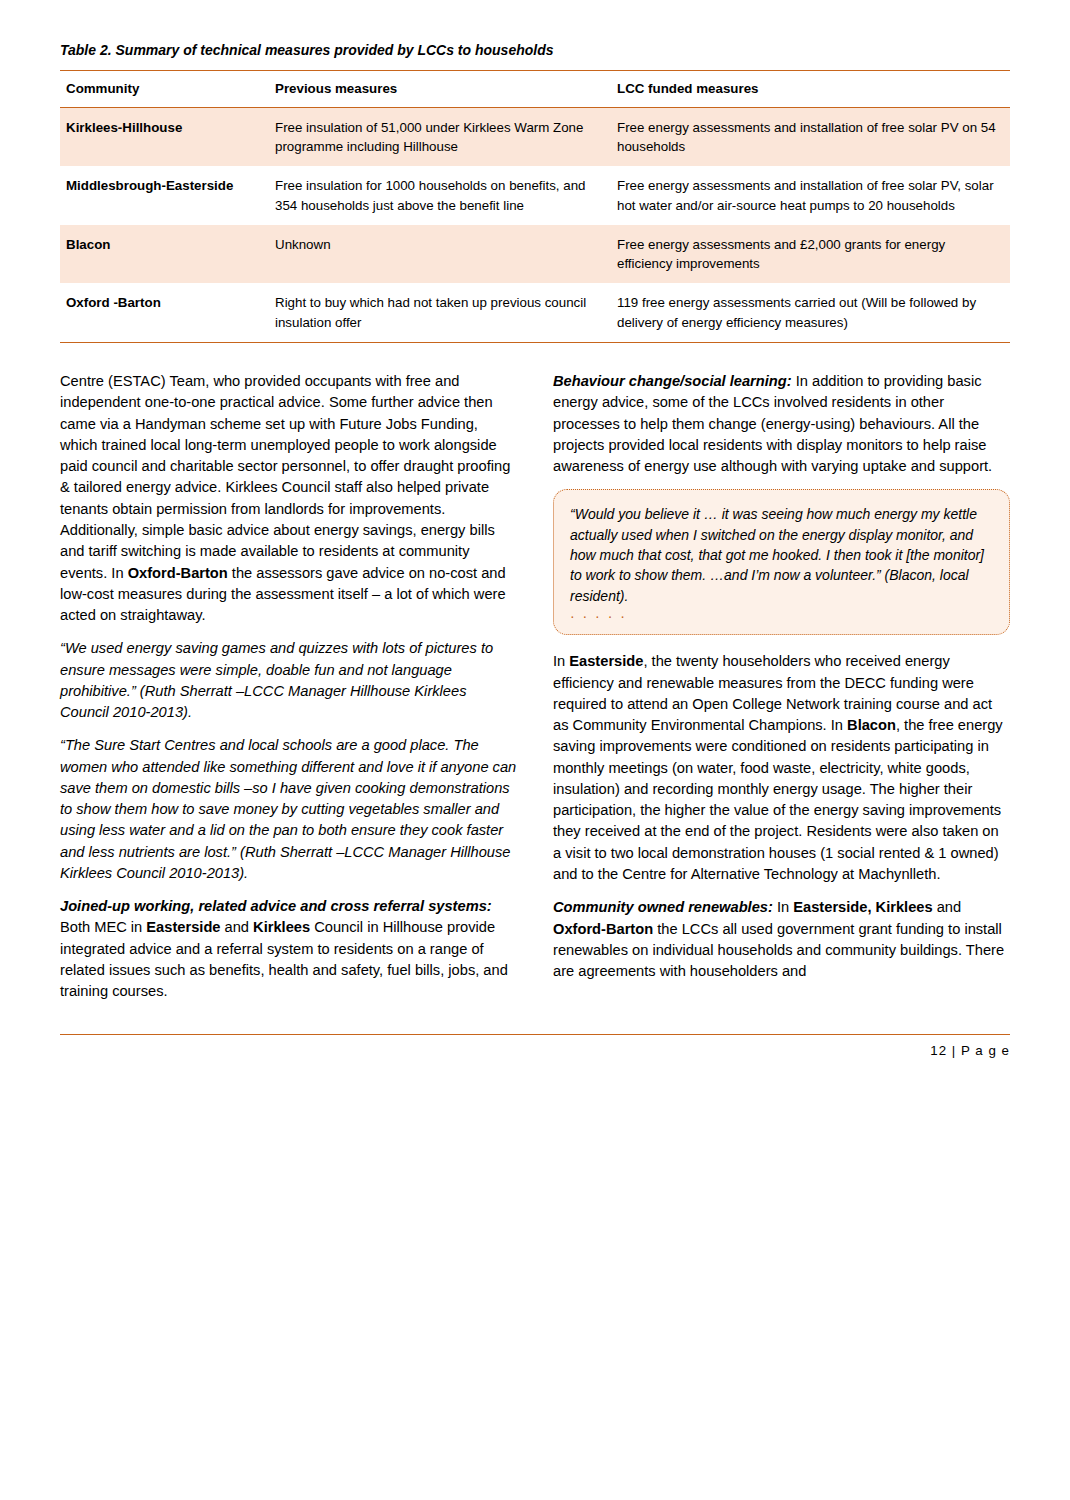Table 2. Summary of technical measures provided by LCCs to households
| Community | Previous measures | LCC funded measures |
| --- | --- | --- |
| Kirklees-Hillhouse | Free insulation of 51,000 under Kirklees Warm Zone programme including Hillhouse | Free energy assessments and installation of free solar PV on 54 households |
| Middlesbrough-Easterside | Free insulation for 1000 households on benefits, and 354 households just above the benefit line | Free energy assessments and installation of free solar PV, solar hot water and/or air-source heat pumps to 20 households |
| Blacon | Unknown | Free energy assessments and £2,000 grants for energy efficiency improvements |
| Oxford -Barton | Right to buy which had not taken up previous council insulation offer | 119 free energy assessments carried out (Will be followed by delivery of energy efficiency measures) |
Centre (ESTAC) Team, who provided occupants with free and independent one-to-one practical advice. Some further advice then came via a Handyman scheme set up with Future Jobs Funding, which trained local long-term unemployed people to work alongside paid council and charitable sector personnel, to offer draught proofing & tailored energy advice. Kirklees Council staff also helped private tenants obtain permission from landlords for improvements. Additionally, simple basic advice about energy savings, energy bills and tariff switching is made available to residents at community events. In Oxford-Barton the assessors gave advice on no-cost and low-cost measures during the assessment itself – a lot of which were acted on straightaway.
“We used energy saving games and quizzes with lots of pictures to ensure messages were simple, doable fun and not language prohibitive.” (Ruth Sherratt –LCCC Manager Hillhouse Kirklees Council 2010-2013).
“The Sure Start Centres and local schools are a good place. The women who attended like something different and love it if anyone can save them on domestic bills –so I have given cooking demonstrations to show them how to save money by cutting vegetables smaller and using less water and a lid on the pan to both ensure they cook faster and less nutrients are lost.” (Ruth Sherratt –LCCC Manager Hillhouse Kirklees Council 2010-2013).
Joined-up working, related advice and cross referral systems: Both MEC in Easterside and Kirklees Council in Hillhouse provide integrated advice and a referral system to residents on a range of related issues such as benefits, health and safety, fuel bills, jobs, and training courses.
Behaviour change/social learning: In addition to providing basic energy advice, some of the LCCs involved residents in other processes to help them change (energy-using) behaviours. All the projects provided local residents with display monitors to help raise awareness of energy use although with varying uptake and support.
“Would you believe it … it was seeing how much energy my kettle actually used when I switched on the energy display monitor, and how much that cost, that got me hooked. I then took it [the monitor] to work to show them. …and I’m now a volunteer.” (Blacon, local resident). · · · · ·
In Easterside, the twenty householders who received energy efficiency and renewable measures from the DECC funding were required to attend an Open College Network training course and act as Community Environmental Champions. In Blacon, the free energy saving improvements were conditioned on residents participating in monthly meetings (on water, food waste, electricity, white goods, insulation) and recording monthly energy usage. The higher their participation, the higher the value of the energy saving improvements they received at the end of the project. Residents were also taken on a visit to two local demonstration houses (1 social rented & 1 owned) and to the Centre for Alternative Technology at Machynlleth.
Community owned renewables: In Easterside, Kirklees and Oxford-Barton the LCCs all used government grant funding to install renewables on individual households and community buildings. There are agreements with householders and
12 | P a g e